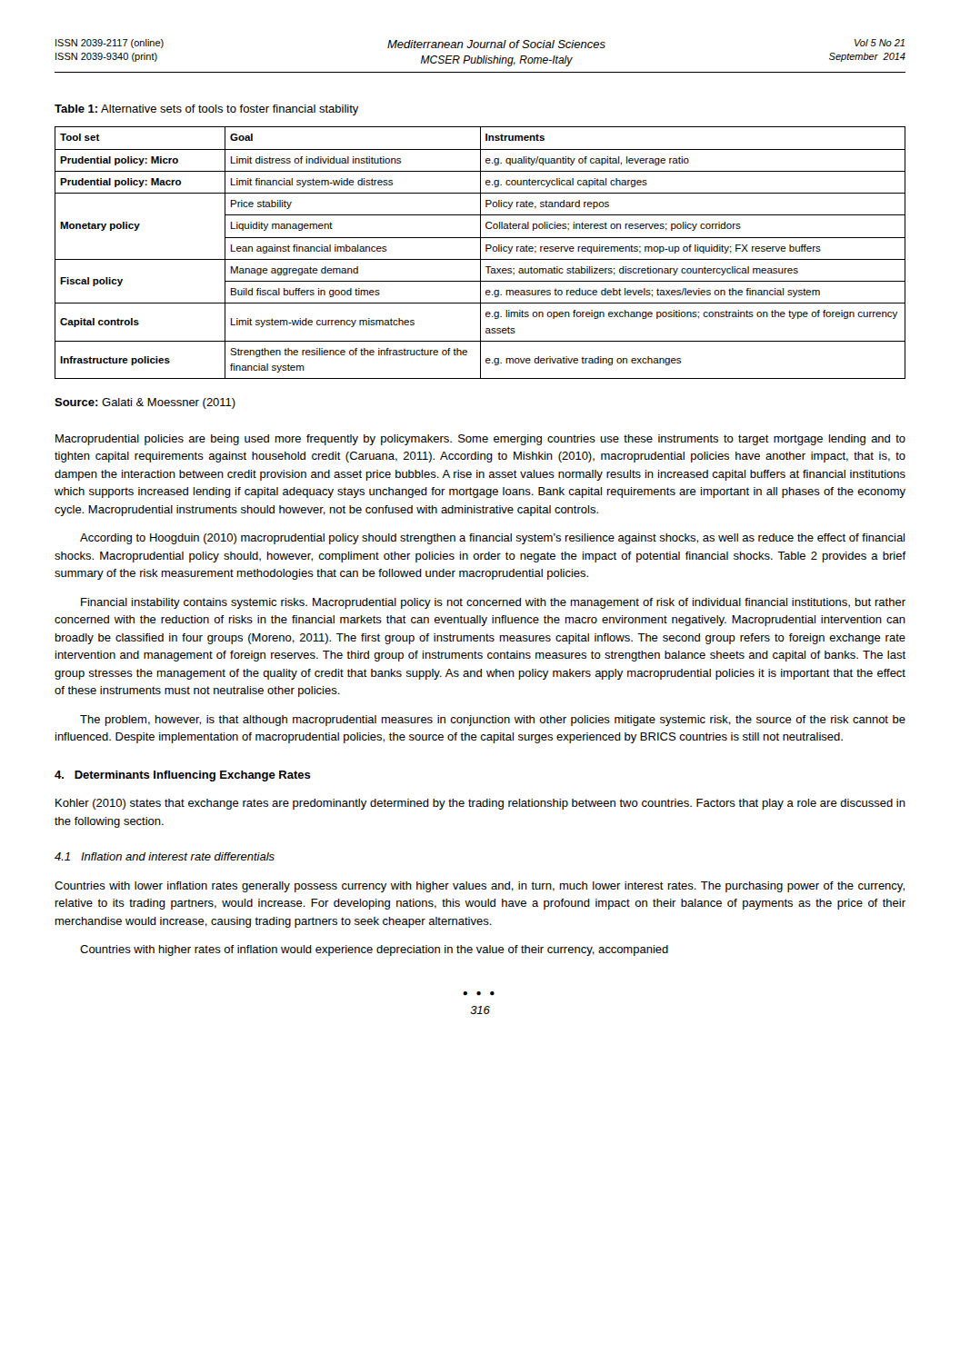ISSN 2039-2117 (online)
ISSN 2039-9340 (print)
Mediterranean Journal of Social Sciences
MCSER Publishing, Rome-Italy
Vol 5 No 21
September 2014
Table 1: Alternative sets of tools to foster financial stability
| Tool set | Goal | Instruments |
| --- | --- | --- |
| Prudential policy: Micro | Limit distress of individual institutions | e.g. quality/quantity of capital, leverage ratio |
| Prudential policy: Macro | Limit financial system-wide distress | e.g. countercyclical capital charges |
| Monetary policy | Price stability | Policy rate, standard repos |
| Liquidity management | Collateral policies; interest on reserves; policy corridors |
| Lean against financial imbalances | Policy rate; reserve requirements; mop-up of liquidity; FX reserve buffers |
| Fiscal policy | Manage aggregate demand | Taxes; automatic stabilizers; discretionary countercyclical measures |
| Build fiscal buffers in good times | e.g. measures to reduce debt levels; taxes/levies on the financial system |
| Capital controls | Limit system-wide currency mismatches | e.g. limits on open foreign exchange positions; constraints on the type of foreign currency assets |
| Infrastructure policies | Strengthen the resilience of the infrastructure of the financial system | e.g. move derivative trading on exchanges |
Source: Galati & Moessner (2011)
Macroprudential policies are being used more frequently by policymakers. Some emerging countries use these instruments to target mortgage lending and to tighten capital requirements against household credit (Caruana, 2011). According to Mishkin (2010), macroprudential policies have another impact, that is, to dampen the interaction between credit provision and asset price bubbles. A rise in asset values normally results in increased capital buffers at financial institutions which supports increased lending if capital adequacy stays unchanged for mortgage loans. Bank capital requirements are important in all phases of the economy cycle. Macroprudential instruments should however, not be confused with administrative capital controls.
According to Hoogduin (2010) macroprudential policy should strengthen a financial system's resilience against shocks, as well as reduce the effect of financial shocks. Macroprudential policy should, however, compliment other policies in order to negate the impact of potential financial shocks. Table 2 provides a brief summary of the risk measurement methodologies that can be followed under macroprudential policies.
Financial instability contains systemic risks. Macroprudential policy is not concerned with the management of risk of individual financial institutions, but rather concerned with the reduction of risks in the financial markets that can eventually influence the macro environment negatively. Macroprudential intervention can broadly be classified in four groups (Moreno, 2011). The first group of instruments measures capital inflows. The second group refers to foreign exchange rate intervention and management of foreign reserves. The third group of instruments contains measures to strengthen balance sheets and capital of banks. The last group stresses the management of the quality of credit that banks supply. As and when policy makers apply macroprudential policies it is important that the effect of these instruments must not neutralise other policies.
The problem, however, is that although macroprudential measures in conjunction with other policies mitigate systemic risk, the source of the risk cannot be influenced. Despite implementation of macroprudential policies, the source of the capital surges experienced by BRICS countries is still not neutralised.
4. Determinants Influencing Exchange Rates
Kohler (2010) states that exchange rates are predominantly determined by the trading relationship between two countries. Factors that play a role are discussed in the following section.
4.1 Inflation and interest rate differentials
Countries with lower inflation rates generally possess currency with higher values and, in turn, much lower interest rates. The purchasing power of the currency, relative to its trading partners, would increase. For developing nations, this would have a profound impact on their balance of payments as the price of their merchandise would increase, causing trading partners to seek cheaper alternatives.
Countries with higher rates of inflation would experience depreciation in the value of their currency, accompanied
● ● ●
316